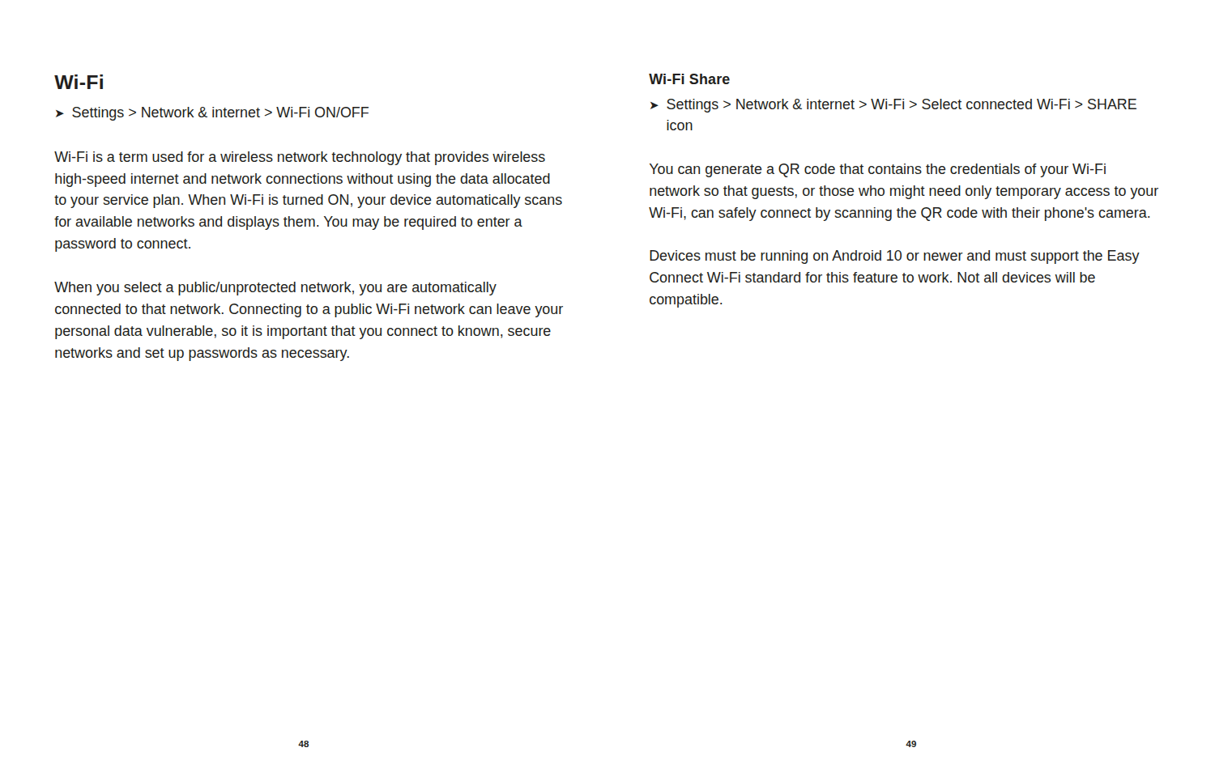Wi-Fi
➤ Settings > Network & internet > Wi-Fi ON/OFF
Wi-Fi is a term used for a wireless network technology that provides wireless high-speed internet and network connections without using the data allocated to your service plan. When Wi-Fi is turned ON, your device automatically scans for available networks and displays them. You may be required to enter a password to connect.
When you select a public/unprotected network, you are automatically connected to that network. Connecting to a public Wi-Fi network can leave your personal data vulnerable, so it is important that you connect to known, secure networks and set up passwords as necessary.
48
Wi-Fi Share
➤ Settings > Network & internet > Wi-Fi > Select connected Wi-Fi > SHARE icon
You can generate a QR code that contains the credentials of your Wi-Fi network so that guests, or those who might need only temporary access to your Wi-Fi, can safely connect by scanning the QR code with their phone's camera.
Devices must be running on Android 10 or newer and must support the Easy Connect Wi-Fi standard for this feature to work. Not all devices will be compatible.
49